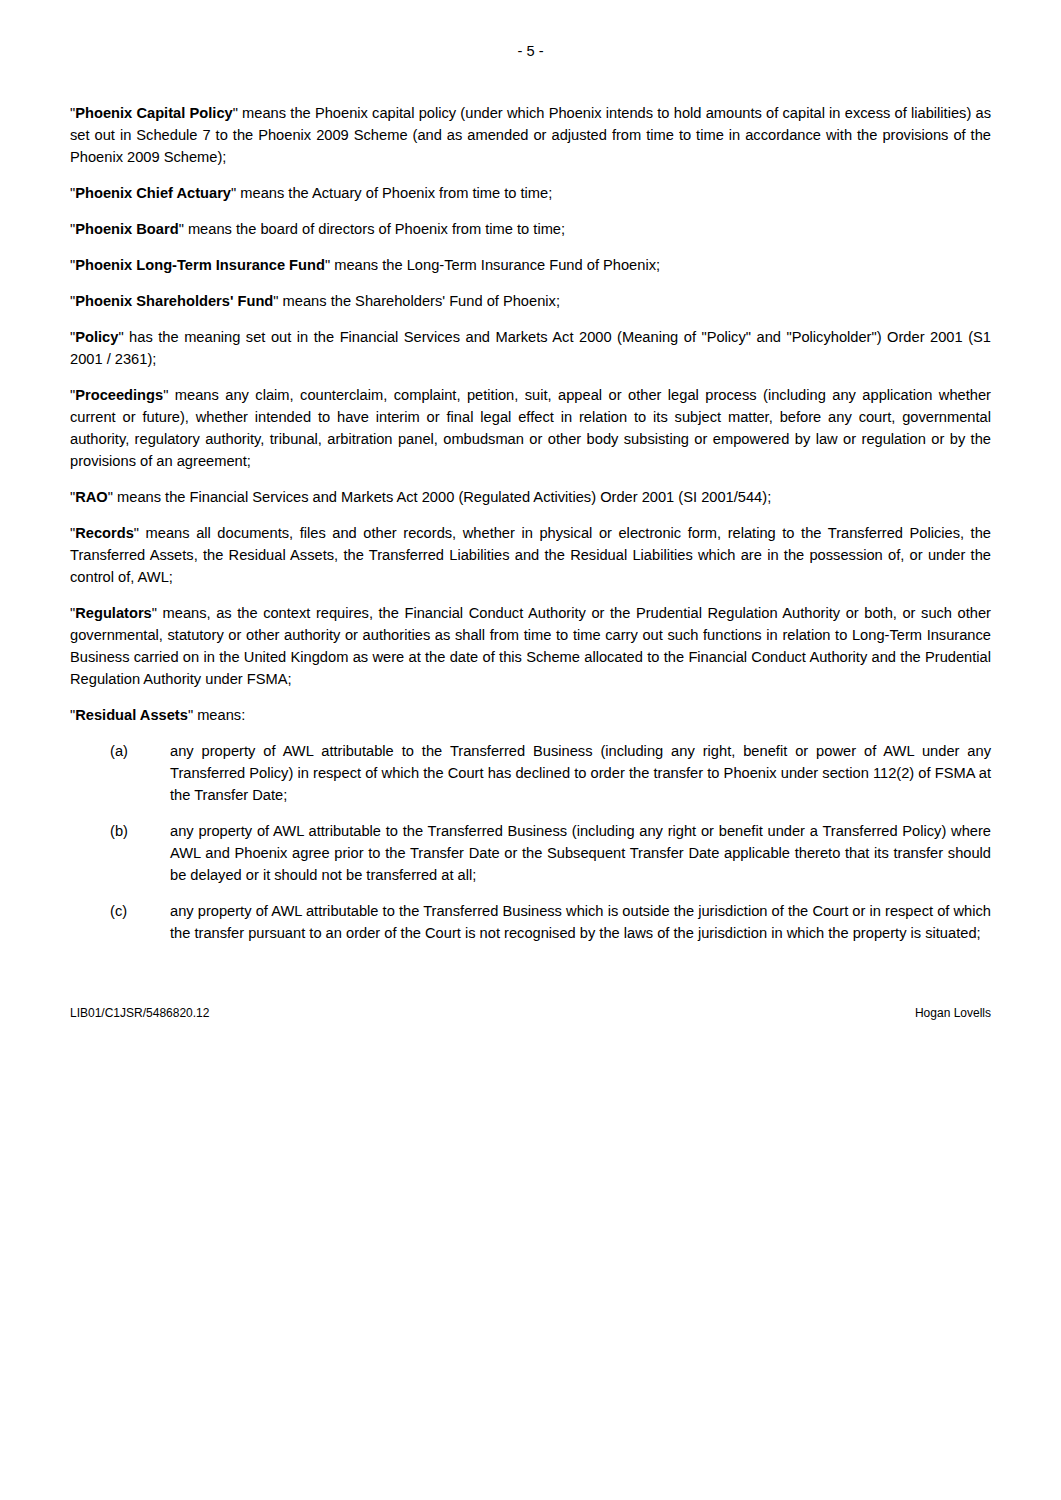- 5 -
"Phoenix Capital Policy" means the Phoenix capital policy (under which Phoenix intends to hold amounts of capital in excess of liabilities) as set out in Schedule 7 to the Phoenix 2009 Scheme (and as amended or adjusted from time to time in accordance with the provisions of the Phoenix 2009 Scheme);
"Phoenix Chief Actuary" means the Actuary of Phoenix from time to time;
"Phoenix Board" means the board of directors of Phoenix from time to time;
"Phoenix Long-Term Insurance Fund" means the Long-Term Insurance Fund of Phoenix;
"Phoenix Shareholders' Fund" means the Shareholders' Fund of Phoenix;
"Policy" has the meaning set out in the Financial Services and Markets Act 2000 (Meaning of "Policy" and "Policyholder") Order 2001 (S1 2001 / 2361);
"Proceedings" means any claim, counterclaim, complaint, petition, suit, appeal or other legal process (including any application whether current or future), whether intended to have interim or final legal effect in relation to its subject matter, before any court, governmental authority, regulatory authority, tribunal, arbitration panel, ombudsman or other body subsisting or empowered by law or regulation or by the provisions of an agreement;
"RAO" means the Financial Services and Markets Act 2000 (Regulated Activities) Order 2001 (SI 2001/544);
"Records" means all documents, files and other records, whether in physical or electronic form, relating to the Transferred Policies, the Transferred Assets, the Residual Assets, the Transferred Liabilities and the Residual Liabilities which are in the possession of, or under the control of, AWL;
"Regulators" means, as the context requires, the Financial Conduct Authority or the Prudential Regulation Authority or both, or such other governmental, statutory or other authority or authorities as shall from time to time carry out such functions in relation to Long-Term Insurance Business carried on in the United Kingdom as were at the date of this Scheme allocated to the Financial Conduct Authority and the Prudential Regulation Authority under FSMA;
"Residual Assets" means:
(a)
any property of AWL attributable to the Transferred Business (including any right, benefit or power of AWL under any Transferred Policy) in respect of which the Court has declined to order the transfer to Phoenix under section 112(2) of FSMA at the Transfer Date;
(b)
any property of AWL attributable to the Transferred Business (including any right or benefit under a Transferred Policy) where AWL and Phoenix agree prior to the Transfer Date or the Subsequent Transfer Date applicable thereto that its transfer should be delayed or it should not be transferred at all;
(c)
any property of AWL attributable to the Transferred Business which is outside the jurisdiction of the Court or in respect of which the transfer pursuant to an order of the Court is not recognised by the laws of the jurisdiction in which the property is situated;
LIB01/C1JSR/5486820.12 Hogan Lovells